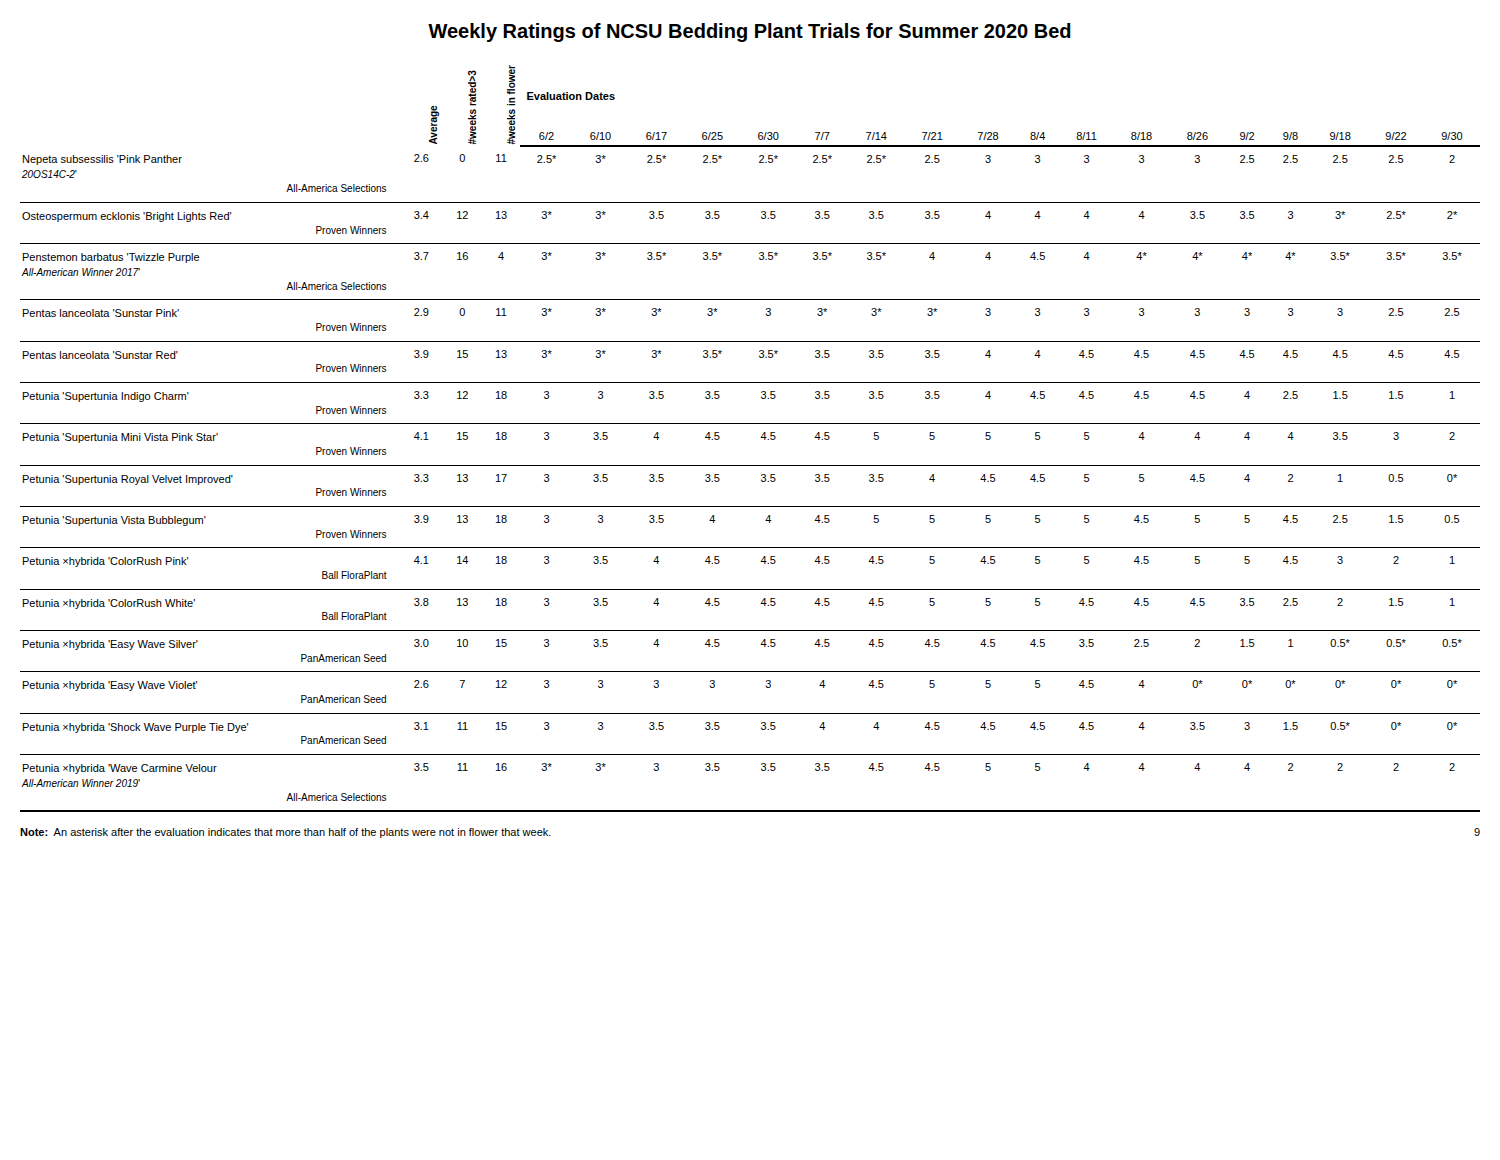Weekly Ratings of NCSU Bedding Plant Trials for Summer 2020 Bed
| | Average | #weeks rated>3 | #weeks in flower | Evaluation Dates |
| --- | --- | --- | --- | --- |
| 6/2 | 6/10 | 6/17 | 6/25 | 6/30 | 7/7 | 7/14 | 7/21 | 7/28 | 8/4 | 8/11 | 8/18 | 8/26 | 9/2 | 9/8 | 9/18 | 9/22 | 9/30 |
| Nepeta subsessilis 'Pink Panther 20OS14C-2 ' All-America Selections | 2.6 | 0 | 11 | 2.5* | 3* | 2.5* | 2.5* | 2.5* | 2.5* | 2.5* | 2.5 | 3 | 3 | 3 | 3 | 3 | 2.5 | 2.5 | 2.5 | 2.5 | 2 |
| Osteospermum ecklonis 'Bright Lights Red' Proven Winners | 3.4 | 12 | 13 | 3* | 3* | 3.5 | 3.5 | 3.5 | 3.5 | 3.5 | 3.5 | 4 | 4 | 4 | 4 | 3.5 | 3.5 | 3 | 3* | 2.5* | 2* |
| Penstemon barbatus 'Twizzle Purple All-American Winner 2017 ' All-America Selections | 3.7 | 16 | 4 | 3* | 3* | 3.5* | 3.5* | 3.5* | 3.5* | 3.5* | 4 | 4 | 4.5 | 4 | 4* | 4* | 4* | 4* | 3.5* | 3.5* | 3.5* |
| Pentas lanceolata 'Sunstar Pink' Proven Winners | 2.9 | 0 | 11 | 3* | 3* | 3* | 3* | 3 | 3* | 3* | 3* | 3 | 3 | 3 | 3 | 3 | 3 | 3 | 3 | 2.5 | 2.5 |
| Pentas lanceolata 'Sunstar Red' Proven Winners | 3.9 | 15 | 13 | 3* | 3* | 3* | 3.5* | 3.5* | 3.5 | 3.5 | 3.5 | 4 | 4 | 4.5 | 4.5 | 4.5 | 4.5 | 4.5 | 4.5 | 4.5 | 4.5 |
| Petunia 'Supertunia Indigo Charm' Proven Winners | 3.3 | 12 | 18 | 3 | 3 | 3.5 | 3.5 | 3.5 | 3.5 | 3.5 | 3.5 | 4 | 4.5 | 4.5 | 4.5 | 4.5 | 4 | 2.5 | 1.5 | 1.5 | 1 |
| Petunia 'Supertunia Mini Vista Pink Star' Proven Winners | 4.1 | 15 | 18 | 3 | 3.5 | 4 | 4.5 | 4.5 | 4.5 | 5 | 5 | 5 | 5 | 5 | 4 | 4 | 4 | 4 | 3.5 | 3 | 2 |
| Petunia 'Supertunia Royal Velvet Improved' Proven Winners | 3.3 | 13 | 17 | 3 | 3.5 | 3.5 | 3.5 | 3.5 | 3.5 | 3.5 | 4 | 4.5 | 4.5 | 5 | 5 | 4.5 | 4 | 2 | 1 | 0.5 | 0* |
| Petunia 'Supertunia Vista Bubblegum' Proven Winners | 3.9 | 13 | 18 | 3 | 3 | 3.5 | 4 | 4 | 4.5 | 5 | 5 | 5 | 5 | 5 | 4.5 | 5 | 5 | 4.5 | 2.5 | 1.5 | 0.5 |
| Petunia ×hybrida 'ColorRush Pink' Ball FloraPlant | 4.1 | 14 | 18 | 3 | 3.5 | 4 | 4.5 | 4.5 | 4.5 | 4.5 | 5 | 4.5 | 5 | 5 | 4.5 | 5 | 5 | 4.5 | 3 | 2 | 1 |
| Petunia ×hybrida 'ColorRush White' Ball FloraPlant | 3.8 | 13 | 18 | 3 | 3.5 | 4 | 4.5 | 4.5 | 4.5 | 4.5 | 5 | 5 | 5 | 4.5 | 4.5 | 4.5 | 3.5 | 2.5 | 2 | 1.5 | 1 |
| Petunia ×hybrida 'Easy Wave Silver' PanAmerican Seed | 3.0 | 10 | 15 | 3 | 3.5 | 4 | 4.5 | 4.5 | 4.5 | 4.5 | 4.5 | 4.5 | 4.5 | 3.5 | 2.5 | 2 | 1.5 | 1 | 0.5* | 0.5* | 0.5* |
| Petunia ×hybrida 'Easy Wave Violet' PanAmerican Seed | 2.6 | 7 | 12 | 3 | 3 | 3 | 3 | 3 | 4 | 4.5 | 5 | 5 | 5 | 4.5 | 4 | 0* | 0* | 0* | 0* | 0* | 0* |
| Petunia ×hybrida 'Shock Wave Purple Tie Dye' PanAmerican Seed | 3.1 | 11 | 15 | 3 | 3 | 3.5 | 3.5 | 3.5 | 4 | 4 | 4.5 | 4.5 | 4.5 | 4.5 | 4 | 3.5 | 3 | 1.5 | 0.5* | 0* | 0* |
| Petunia ×hybrida 'Wave Carmine Velour All-American Winner 2019 ' All-America Selections | 3.5 | 11 | 16 | 3* | 3* | 3 | 3.5 | 3.5 | 3.5 | 4.5 | 4.5 | 5 | 5 | 4 | 4 | 4 | 4 | 2 | 2 | 2 | 2 |
Note: An asterisk after the evaluation indicates that more than half of the plants were not in flower that week.9